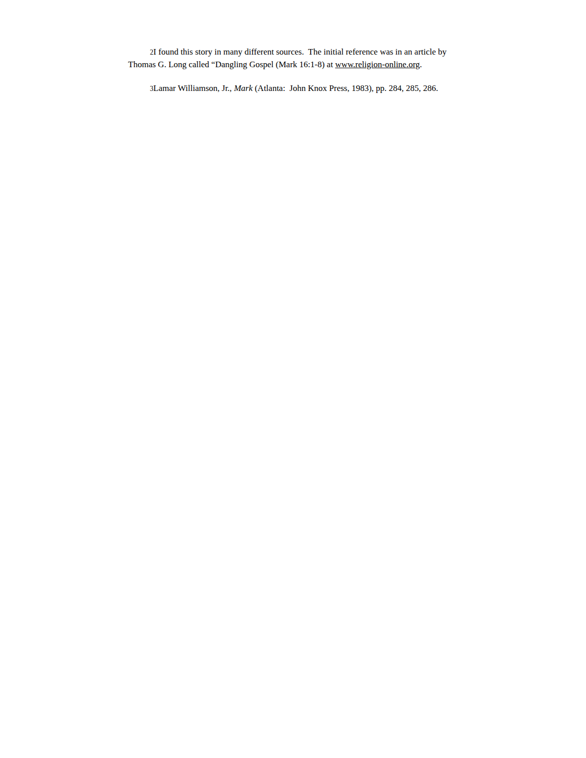2I found this story in many different sources. The initial reference was in an article by Thomas G. Long called “Dangling Gospel (Mark 16:1-8) at www.religion-online.org.
3Lamar Williamson, Jr., Mark (Atlanta: John Knox Press, 1983), pp. 284, 285, 286.